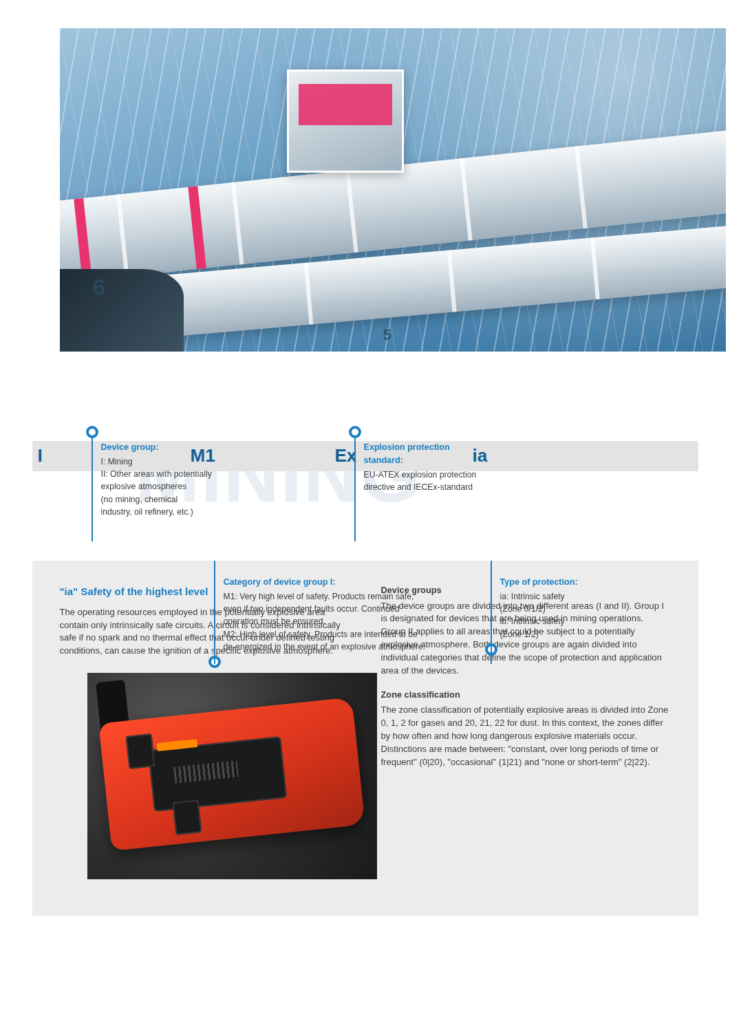6 5
MINING
Device group:
I: Mining
II: Other areas with potentially
explosive atmospheres
(no mining, chemical
industry, oil refinery, etc.)
Explosion protection
standard:
EU-ATEX explosion protection
directive and IECEx-standard
I M1 Ex ia
Category of device group I:
M1: Very high level of safety. Products remain safe, even if two independent faults occur. Continued operation must be ensured.
M2: High level of safety. Products are intended to be de-energized in the event of an explosive atmosphere.
Type of protection:
ia: Intrinsic safety
(Zone 0/1/2)
ib: Intrinsic safety
(Zone 1/2)
"ia" Safety of the highest level
The operating resources employed in the potentially explosive area contain only intrinsically safe circuits. A circuit is considered intrinsically safe if no spark and no thermal effect that occur under defined testing conditions, can cause the ignition of a specific explosive atmosphere.
Device groups
The device groups are divided into two different areas (I and II). Group I is designated for devices that are being used in mining operations. Group II applies to all areas that could be subject to a potentially explosive atmosphere. Both device groups are again divided into individual categories that define the scope of protection and application area of the devices.
Zone classification
The zone classification of potentially explosive areas is divided into Zone 0, 1, 2 for gases and 20, 21, 22 for dust. In this context, the zones differ by how often and how long dangerous explosive materials occur. Distinctions are made between: "constant, over long periods of time or frequent" (0|20), "occasional" (1|21) and "none or short-term" (2|22).